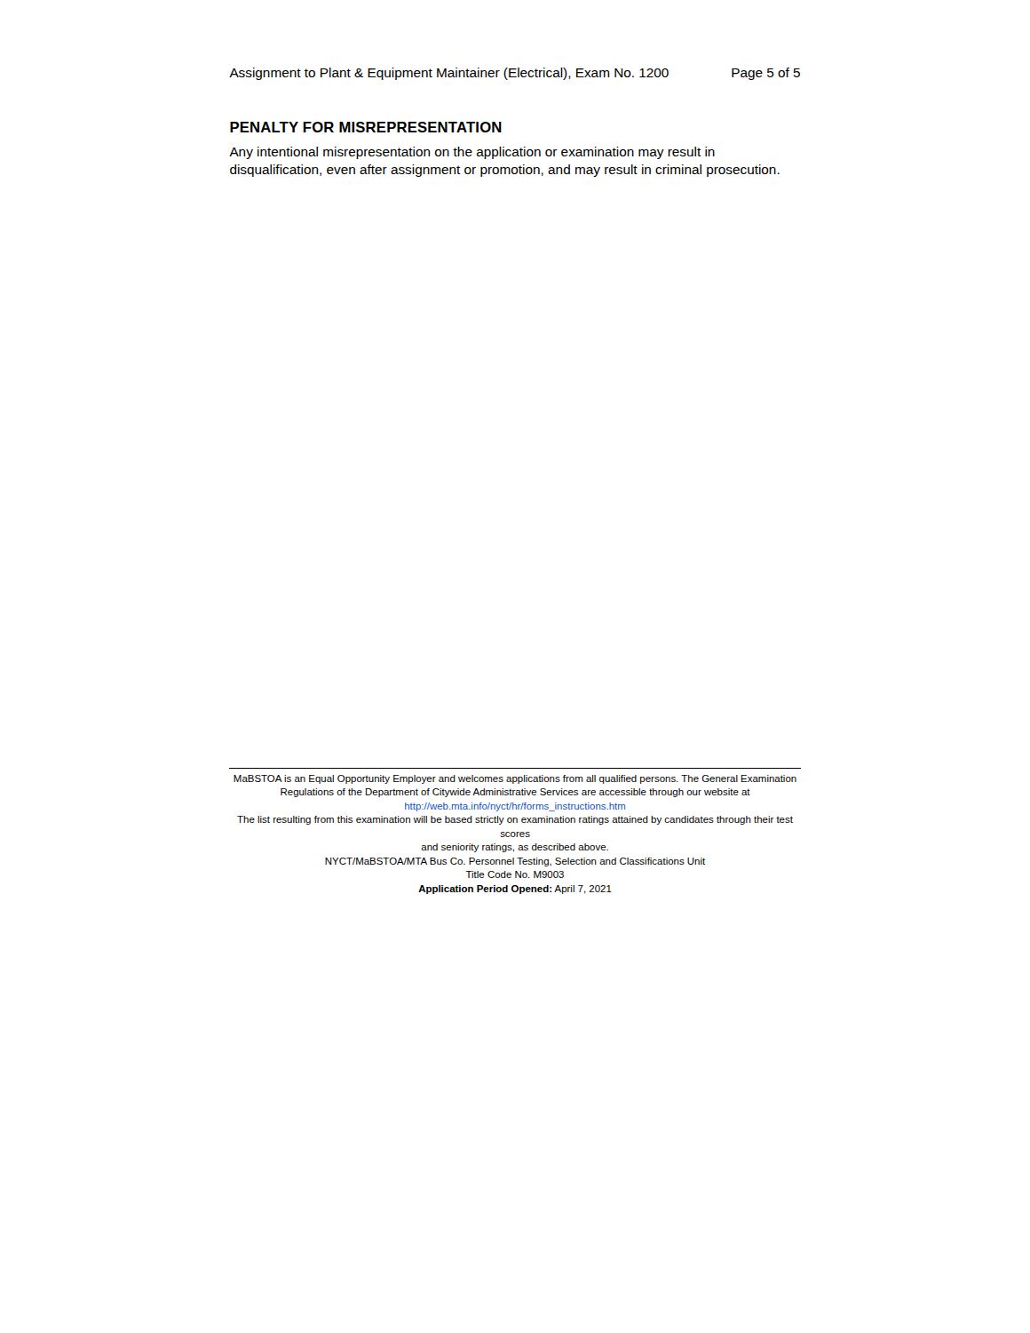Assignment to Plant & Equipment Maintainer (Electrical), Exam No. 1200
Page 5 of 5
PENALTY FOR MISREPRESENTATION
Any intentional misrepresentation on the application or examination may result in disqualification, even after assignment or promotion, and may result in criminal prosecution.
MaBSTOA is an Equal Opportunity Employer and welcomes applications from all qualified persons. The General Examination
Regulations of the Department of Citywide Administrative Services are accessible through our website at
http://web.mta.info/nyct/hr/forms_instructions.htm
The list resulting from this examination will be based strictly on examination ratings attained by candidates through their test scores
and seniority ratings, as described above.
NYCT/MaBSTOA/MTA Bus Co. Personnel Testing, Selection and Classifications Unit
Title Code No. M9003
Application Period Opened: April 7, 2021